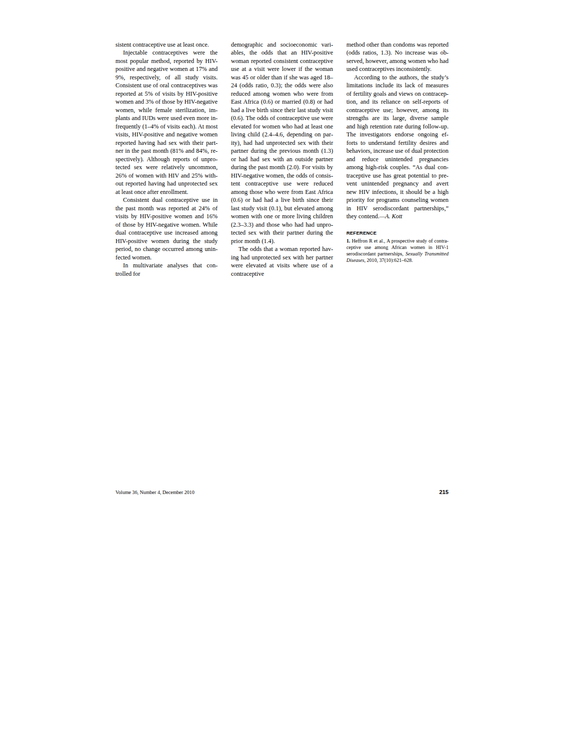sistent contraceptive use at least once.
Injectable contraceptives were the most popular method, reported by HIV-positive and negative women at 17% and 9%, respectively, of all study visits. Consistent use of oral contraceptives was reported at 5% of visits by HIV-positive women and 3% of those by HIV-negative women, while female sterilization, implants and IUDs were used even more infrequently (1–4% of visits each). At most visits, HIV-positive and negative women reported having had sex with their partner in the past month (81% and 84%, respectively). Although reports of unprotected sex were relatively uncommon, 26% of women with HIV and 25% without reported having had unprotected sex at least once after enrollment.
Consistent dual contraceptive use in the past month was reported at 24% of visits by HIV-positive women and 16% of those by HIV-negative women. While dual contraceptive use increased among HIV-positive women during the study period, no change occurred among uninfected women.
In multivariate analyses that controlled for
demographic and socioeconomic variables, the odds that an HIV-positive woman reported consistent contraceptive use at a visit were lower if the woman was 45 or older than if she was aged 18–24 (odds ratio, 0.3); the odds were also reduced among women who were from East Africa (0.6) or married (0.8) or had had a live birth since their last study visit (0.6). The odds of contraceptive use were elevated for women who had at least one living child (2.4–4.6, depending on parity), had had unprotected sex with their partner during the previous month (1.3) or had had sex with an outside partner during the past month (2.0). For visits by HIV-negative women, the odds of consistent contraceptive use were reduced among those who were from East Africa (0.6) or had had a live birth since their last study visit (0.1), but elevated among women with one or more living children (2.3–3.3) and those who had had unprotected sex with their partner during the prior month (1.4).
The odds that a woman reported having had unprotected sex with her partner were elevated at visits where use of a contraceptive
method other than condoms was reported (odds ratios, 1.3). No increase was observed, however, among women who had used contraceptives inconsistently.
According to the authors, the study’s limitations include its lack of measures of fertility goals and views on contraception, and its reliance on self-reports of contraceptive use; however, among its strengths are its large, diverse sample and high retention rate during follow-up. The investigators endorse ongoing efforts to understand fertility desires and behaviors, increase use of dual protection and reduce unintended pregnancies among high-risk couples. “As dual contraceptive use has great potential to prevent unintended pregnancy and avert new HIV infections, it should be a high priority for programs counseling women in HIV serodiscordant partnerships,” they contend.—A. Kott
REFERENCE
1. Heffron R et al., A prospective study of contraceptive use among African women in HIV-1 serodiscordant partnerships, Sexually Transmitted Diseases, 2010, 37(10):621–628.
Volume 36, Number 4, December 2010
215